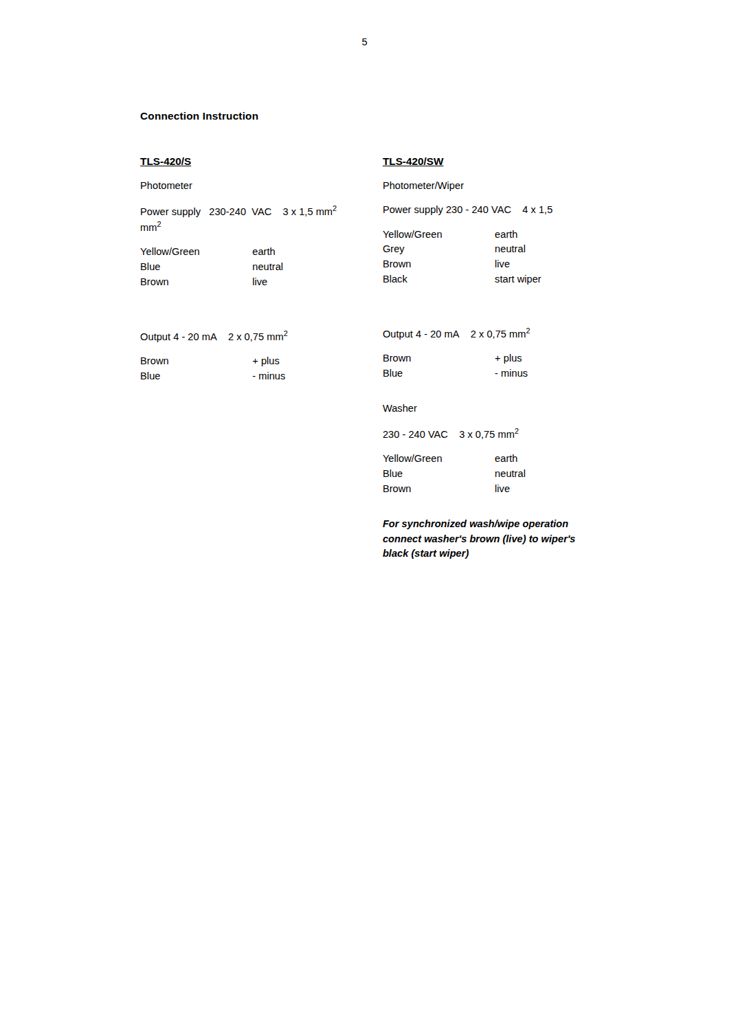5
Connection Instruction
TLS-420/S
Photometer
Power supply 230-240 VAC 3 x 1,5 mm2 mm2
| Yellow/Green | earth |
| Blue | neutral |
| Brown | live |
Output 4 - 20 mA 2 x 0,75 mm2
| Brown | + plus |
| Blue | - minus |
TLS-420/SW
Photometer/Wiper
Power supply 230 - 240 VAC 4 x 1,5
| Yellow/Green | earth |
| Grey | neutral |
| Brown | live |
| Black | start wiper |
Output 4 - 20 mA 2 x 0,75 mm2
| Brown | + plus |
| Blue | - minus |
Washer
230 - 240 VAC 3 x 0,75 mm2
| Yellow/Green | earth |
| Blue | neutral |
| Brown | live |
For synchronized wash/wipe operation connect washer's brown (live) to wiper's black (start wiper)